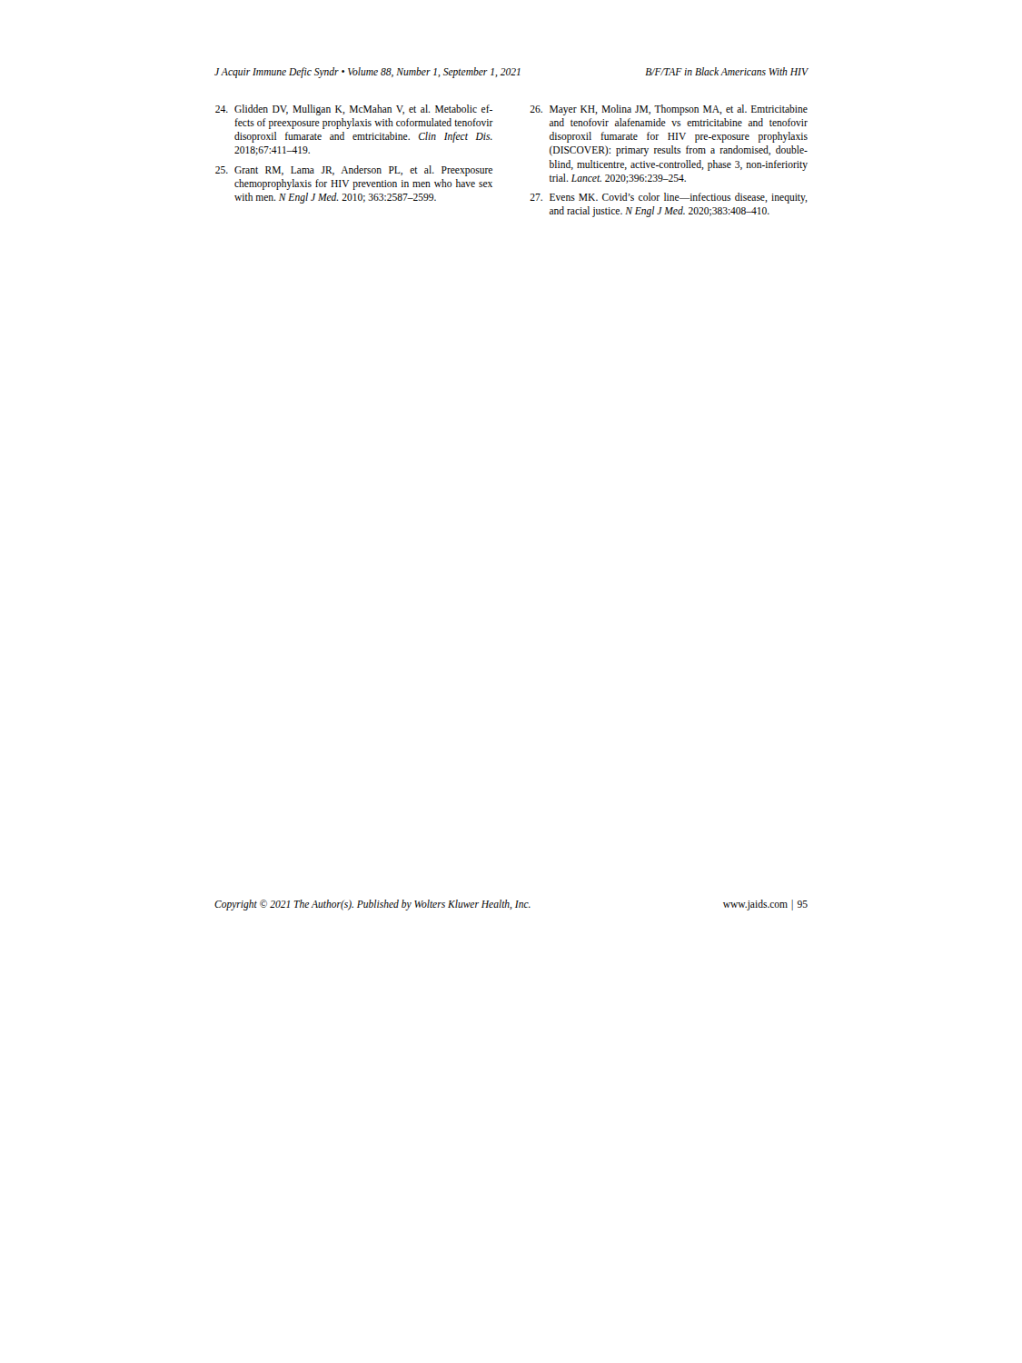J Acquir Immune Defic Syndr • Volume 88, Number 1, September 1, 2021
B/F/TAF in Black Americans With HIV
24. Glidden DV, Mulligan K, McMahan V, et al. Metabolic effects of preexposure prophylaxis with coformulated tenofovir disoproxil fumarate and emtricitabine. Clin Infect Dis. 2018;67:411–419.
25. Grant RM, Lama JR, Anderson PL, et al. Preexposure chemoprophylaxis for HIV prevention in men who have sex with men. N Engl J Med. 2010; 363:2587–2599.
26. Mayer KH, Molina JM, Thompson MA, et al. Emtricitabine and tenofovir alafenamide vs emtricitabine and tenofovir disoproxil fumarate for HIV pre-exposure prophylaxis (DISCOVER): primary results from a randomised, double-blind, multicentre, active-controlled, phase 3, non-inferiority trial. Lancet. 2020;396:239–254.
27. Evens MK. Covid’s color line—infectious disease, inequity, and racial justice. N Engl J Med. 2020;383:408–410.
Copyright © 2021 The Author(s). Published by Wolters Kluwer Health, Inc.
www.jaids.com|95